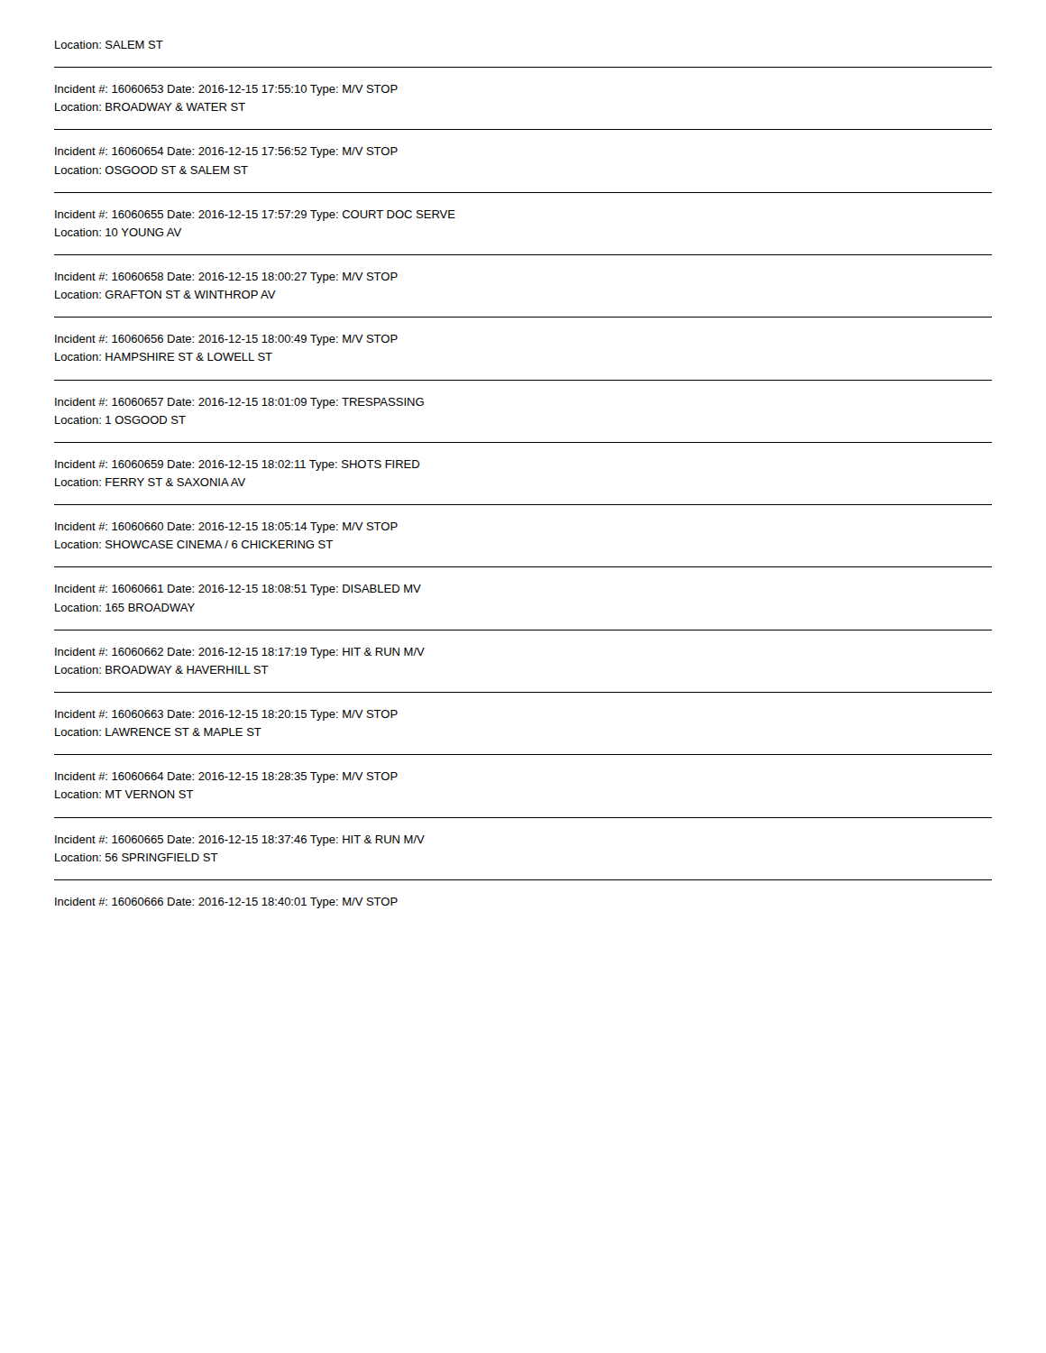Location: SALEM ST
Incident #: 16060653 Date: 2016-12-15 17:55:10 Type: M/V STOP
Location: BROADWAY & WATER ST
Incident #: 16060654 Date: 2016-12-15 17:56:52 Type: M/V STOP
Location: OSGOOD ST & SALEM ST
Incident #: 16060655 Date: 2016-12-15 17:57:29 Type: COURT DOC SERVE
Location: 10 YOUNG AV
Incident #: 16060658 Date: 2016-12-15 18:00:27 Type: M/V STOP
Location: GRAFTON ST & WINTHROP AV
Incident #: 16060656 Date: 2016-12-15 18:00:49 Type: M/V STOP
Location: HAMPSHIRE ST & LOWELL ST
Incident #: 16060657 Date: 2016-12-15 18:01:09 Type: TRESPASSING
Location: 1 OSGOOD ST
Incident #: 16060659 Date: 2016-12-15 18:02:11 Type: SHOTS FIRED
Location: FERRY ST & SAXONIA AV
Incident #: 16060660 Date: 2016-12-15 18:05:14 Type: M/V STOP
Location: SHOWCASE CINEMA / 6 CHICKERING ST
Incident #: 16060661 Date: 2016-12-15 18:08:51 Type: DISABLED MV
Location: 165 BROADWAY
Incident #: 16060662 Date: 2016-12-15 18:17:19 Type: HIT & RUN M/V
Location: BROADWAY & HAVERHILL ST
Incident #: 16060663 Date: 2016-12-15 18:20:15 Type: M/V STOP
Location: LAWRENCE ST & MAPLE ST
Incident #: 16060664 Date: 2016-12-15 18:28:35 Type: M/V STOP
Location: MT VERNON ST
Incident #: 16060665 Date: 2016-12-15 18:37:46 Type: HIT & RUN M/V
Location: 56 SPRINGFIELD ST
Incident #: 16060666 Date: 2016-12-15 18:40:01 Type: M/V STOP